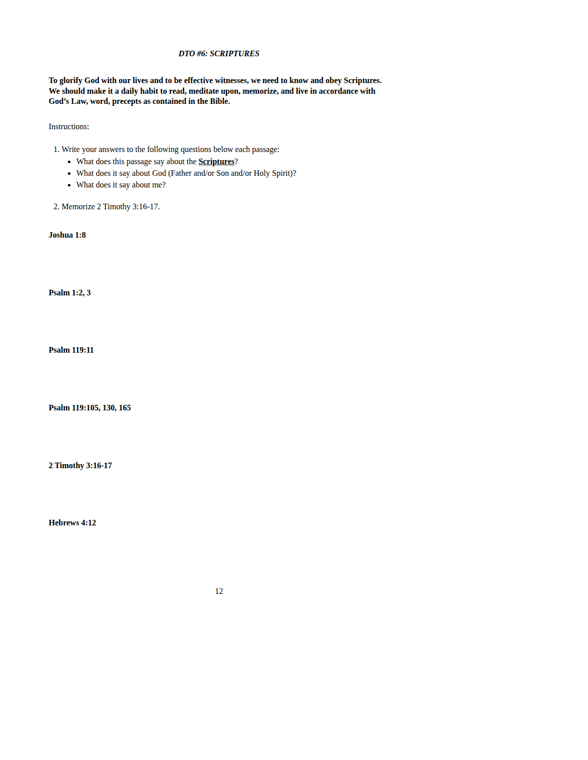DTO #6: SCRIPTURES
To glorify God with our lives and to be effective witnesses, we need to know and obey Scriptures. We should make it a daily habit to read, meditate upon, memorize, and live in accordance with God’s Law, word, precepts as contained in the Bible.
Instructions:
Write your answers to the following questions below each passage:
What does this passage say about the Scriptures?
What does it say about God (Father and/or Son and/or Holy Spirit)?
What does it say about me?
Memorize 2 Timothy 3:16-17.
Joshua 1:8
Psalm 1:2, 3
Psalm 119:11
Psalm 119:105, 130, 165
2 Timothy 3:16-17
Hebrews 4:12
12